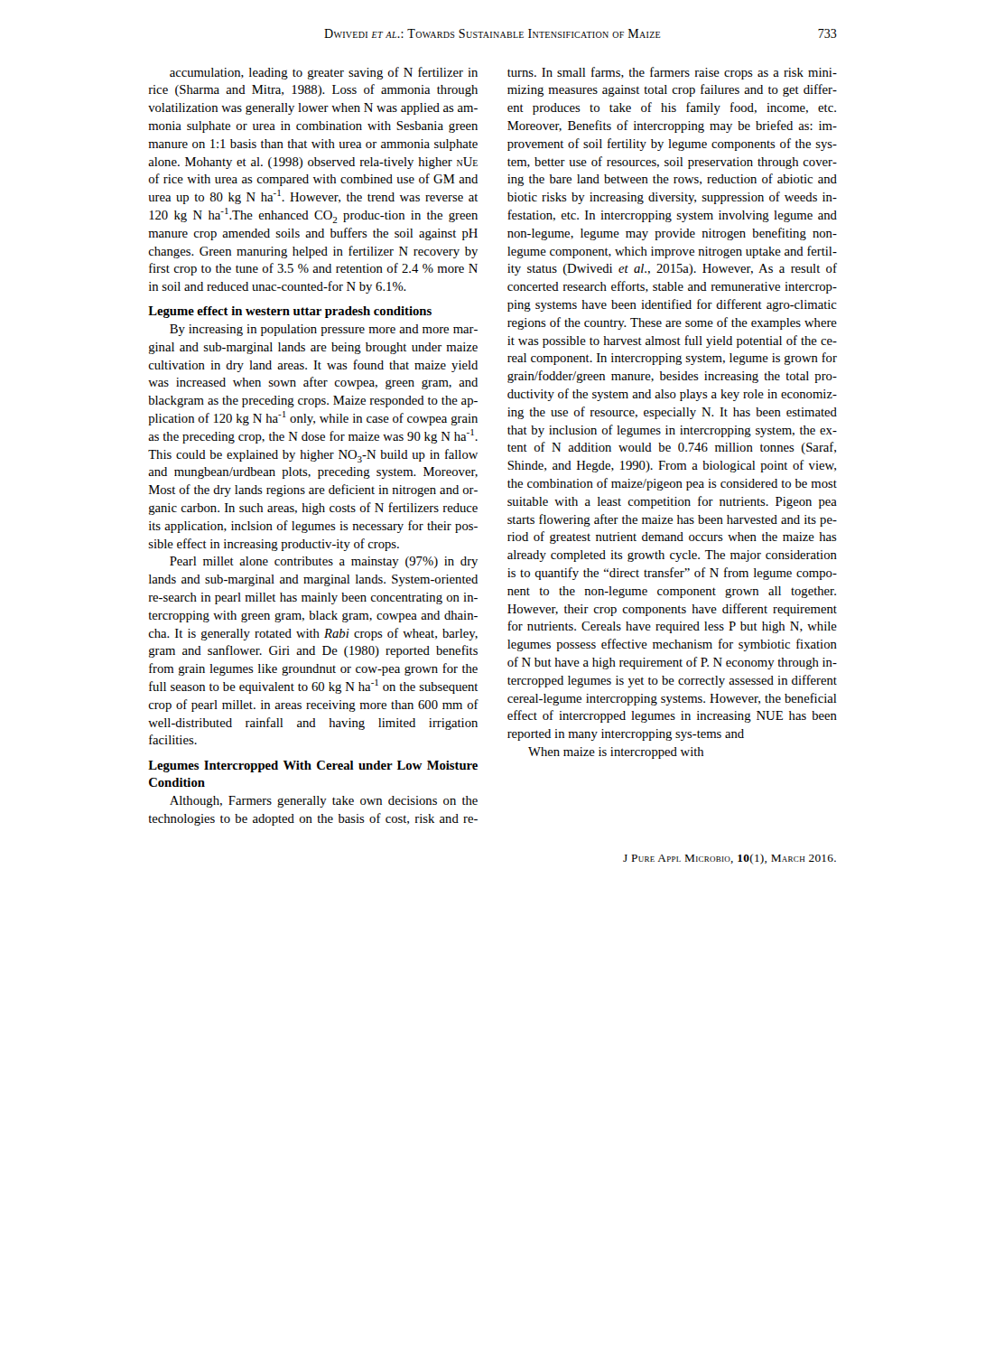Dwivedi et al.: Towards Sustainable Intensification of Maize 733
accumulation, leading to greater saving of N fertilizer in rice (Sharma and Mitra, 1988). Loss of ammonia through volatilization was generally lower when N was applied as ammonia sulphate or urea in combination with Sesbania green manure on 1:1 basis than that with urea or ammonia sulphate alone. Mohanty et al. (1998) observed rela-tively higher nUe of rice with urea as compared with combined use of GM and urea up to 80 kg N ha-1. However, the trend was reverse at 120 kg N ha-1.The enhanced CO2 produc-tion in the green manure crop amended soils and buffers the soil against pH changes. Green manuring helped in fertilizer N recovery by first crop to the tune of 3.5 % and retention of 2.4 % more N in soil and reduced unac-counted-for N by 6.1%.
Legume effect in western uttar pradesh conditions
By increasing in population pressure more and more marginal and sub-marginal lands are being brought under maize cultivation in dry land areas. It was found that maize yield was increased when sown after cowpea, green gram, and blackgram as the preceding crops. Maize responded to the application of 120 kg N ha-1 only, while in case of cowpea grain as the preceding crop, the N dose for maize was 90 kg N ha-1. This could be explained by higher NO3-N build up in fallow and mungbean/urdbean plots, preceding system. Moreover, Most of the dry lands regions are deficient in nitrogen and organic carbon. In such areas, high costs of N fertilizers reduce its application, inclsion of legumes is necessary for their possible effect in increasing productiv-ity of crops.
Pearl millet alone contributes a mainstay (97%) in dry lands and sub-marginal and marginal lands. System-oriented re-search in pearl millet has mainly been concentrating on intercropping with green gram, black gram, cowpea and dhaincha. It is generally rotated with Rabi crops of wheat, barley, gram and sanflower. Giri and De (1980) reported benefits from grain legumes like groundnut or cow-pea grown for the full season to be equivalent to 60 kg N ha-1 on the subsequent crop of pearl millet. in areas receiving more than 600 mm of well-distributed rainfall and having limited irrigation facilities.
Legumes Intercropped With Cereal under Low Moisture Condition
Although, Farmers generally take own decisions on the technologies to be adopted on the basis of cost, risk and returns. In small farms, the farmers raise crops as a risk minimizing measures against total crop failures and to get different produces to take of his family food, income, etc. Moreover, Benefits of intercropping may be briefed as: improvement of soil fertility by legume components of the system, better use of resources, soil preservation through covering the bare land between the rows, reduction of abiotic and biotic risks by increasing diversity, suppression of weeds infestation, etc. In intercropping system involving legume and non-legume, legume may provide nitrogen benefiting non-legume component, which improve nitrogen uptake and fertility status (Dwivedi et al., 2015a). However, As a result of concerted research efforts, stable and remunerative intercropping systems have been identified for different agro-climatic regions of the country. These are some of the examples where it was possible to harvest almost full yield potential of the cereal component. In intercropping system, legume is grown for grain/fodder/green manure, besides increasing the total productivity of the system and also plays a key role in economizing the use of resource, especially N. It has been estimated that by inclusion of legumes in intercropping system, the extent of N addition would be 0.746 million tonnes (Saraf, Shinde, and Hegde, 1990). From a biological point of view, the combination of maize/pigeon pea is considered to be most suitable with a least competition for nutrients. Pigeon pea starts flowering after the maize has been harvested and its period of greatest nutrient demand occurs when the maize has already completed its growth cycle. The major consideration is to quantify the “direct transfer” of N from legume component to the non-legume component grown all together. However, their crop components have different requirement for nutrients. Cereals have required less P but high N, while legumes possess effective mechanism for symbiotic fixation of N but have a high requirement of P. N economy through intercropped legumes is yet to be correctly assessed in different cereal-legume intercropping systems. However, the beneficial effect of intercropped legumes in increasing NUE has been reported in many intercropping sys-tems and
When maize is intercropped with
J Pure Appl Microbio, 10(1), March 2016.